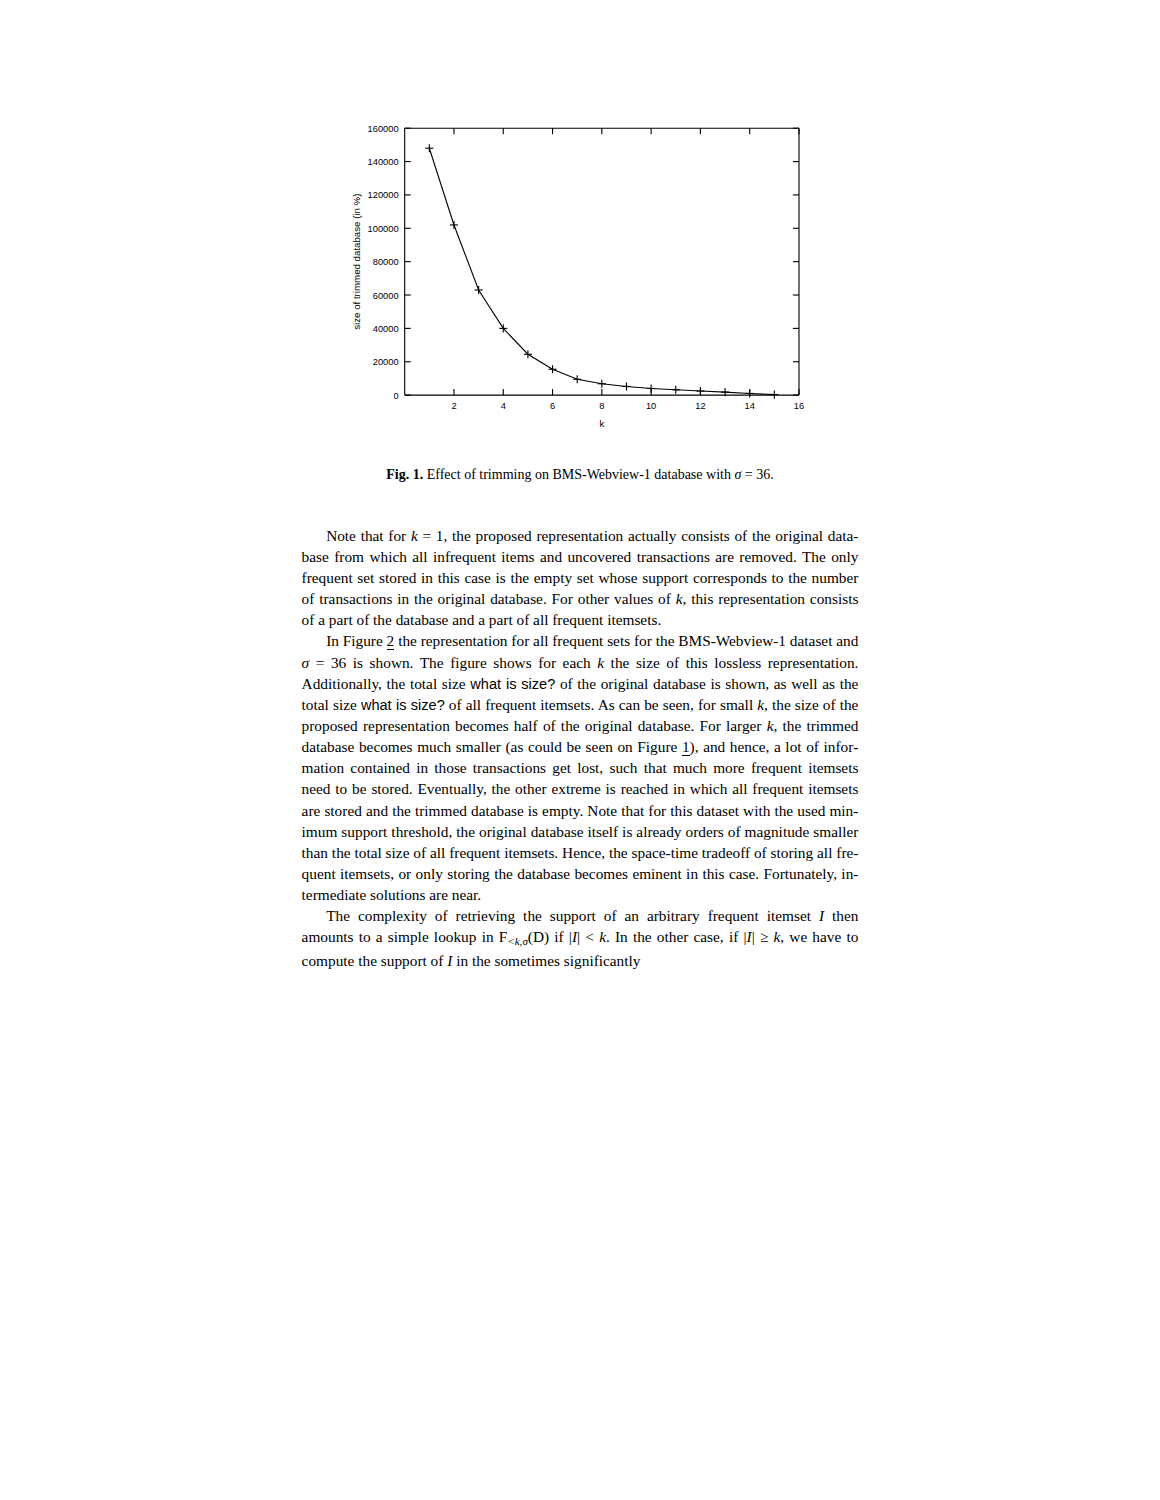0 20000 40000 60000 80000 100000 120000 140000 160000 2 4 6 8 10 12 14 16 k size of trimmed database (in %)
Fig. 1. Effect of trimming on BMS-Webview-1 database with σ = 36.
Note that for k = 1, the proposed representation actually consists of the original database from which all infrequent items and uncovered transactions are removed. The only frequent set stored in this case is the empty set whose support corresponds to the number of transactions in the original database. For other values of k, this representation consists of a part of the database and a part of all frequent itemsets.
In Figure 2 the representation for all frequent sets for the BMS-Webview-1 dataset and σ = 36 is shown. The figure shows for each k the size of this lossless representation. Additionally, the total size what is size? of the original database is shown, as well as the total size what is size? of all frequent itemsets. As can be seen, for small k, the size of the proposed representation becomes half of the original database. For larger k, the trimmed database becomes much smaller (as could be seen on Figure 1), and hence, a lot of information contained in those transactions get lost, such that much more frequent itemsets need to be stored. Eventually, the other extreme is reached in which all frequent itemsets are stored and the trimmed database is empty. Note that for this dataset with the used minimum support threshold, the original database itself is already orders of magnitude smaller than the total size of all frequent itemsets. Hence, the space-time tradeoff of storing all frequent itemsets, or only storing the database becomes eminent in this case. Fortunately, intermediate solutions are near.
The complexity of retrieving the support of an arbitrary frequent itemset I then amounts to a simple lookup in F<k,σ(D) if |I| < k. In the other case, if |I| ≥ k, we have to compute the support of I in the sometimes significantly